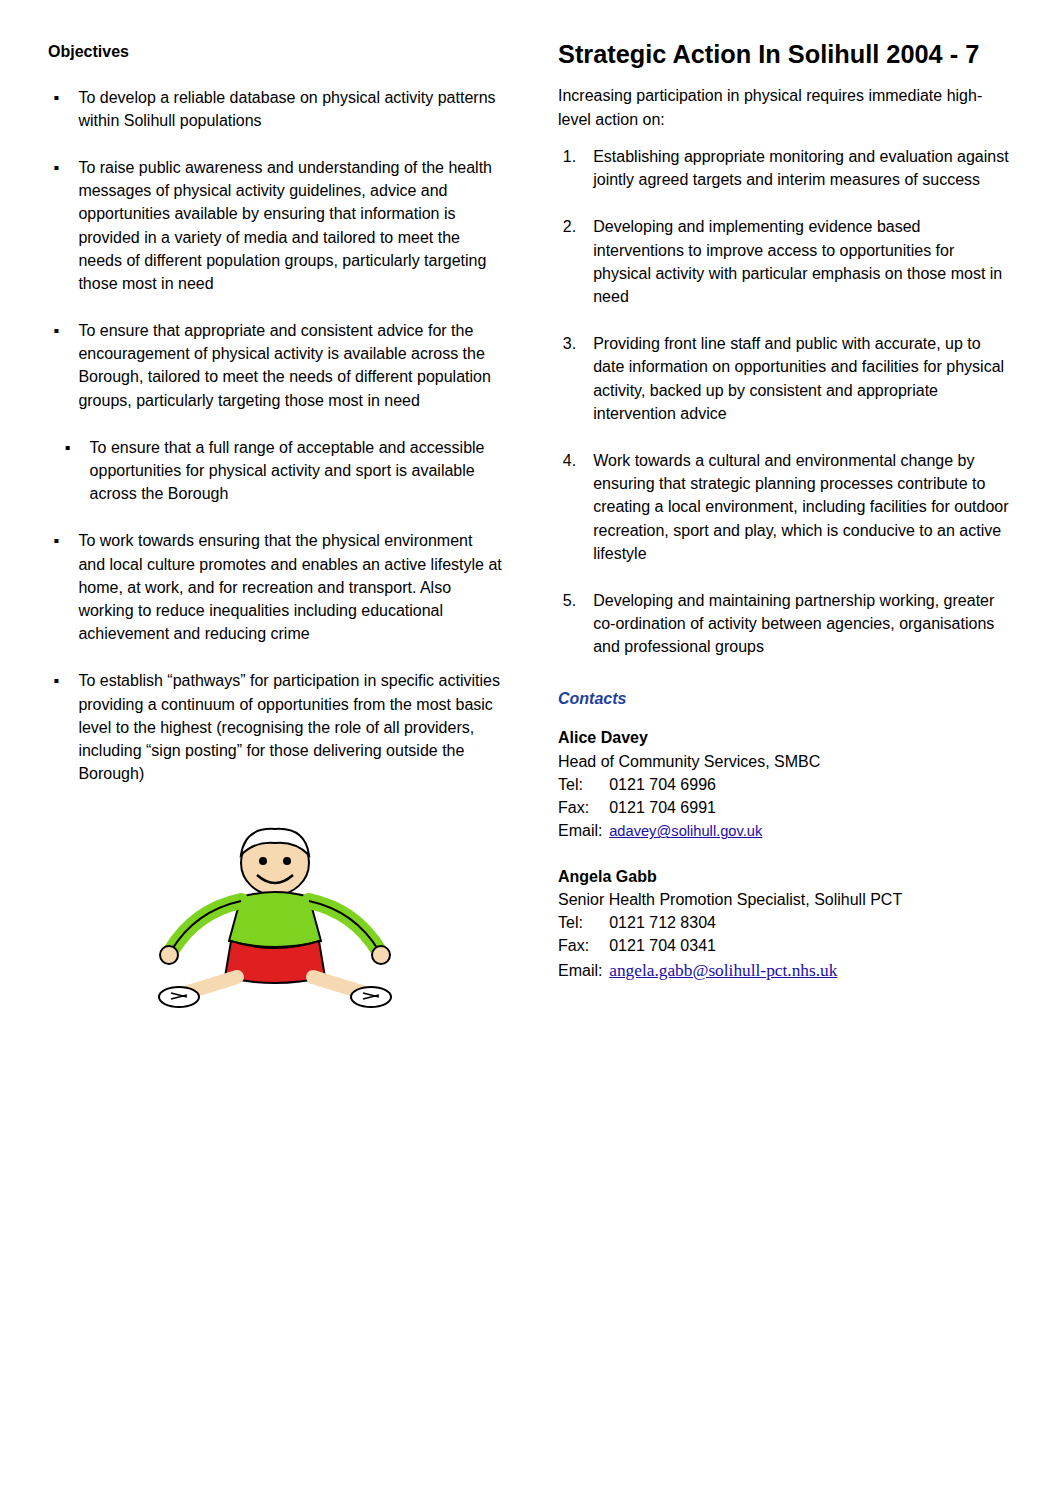Objectives
To develop a reliable database on physical activity patterns within Solihull populations
To raise public awareness and understanding of the health messages of physical activity guidelines, advice and opportunities available by ensuring that information is provided in a variety of media and tailored to meet the needs of different population groups, particularly targeting those most in need
To ensure that appropriate and consistent advice for the encouragement of physical activity is available across the Borough, tailored to meet the needs of different population groups, particularly targeting those most in need
To ensure that a full range of acceptable and accessible opportunities for physical activity and sport is available across the Borough
To work towards ensuring that the physical environment and local culture promotes and enables an active lifestyle at home, at work, and for recreation and transport. Also working to reduce inequalities including educational achievement and reducing crime
To establish “pathways” for participation in specific activities providing a continuum of opportunities from the most basic level to the highest (recognising the role of all providers, including “sign posting” for those delivering outside the Borough)
Strategic Action In Solihull 2004 - 7
Increasing participation in physical requires immediate high-level action on:
Establishing appropriate monitoring and evaluation against jointly agreed targets and interim measures of success
Developing and implementing evidence based interventions to improve access to opportunities for physical activity with particular emphasis on those most in need
Providing front line staff and public with accurate, up to date information on opportunities and facilities for physical activity, backed up by consistent and appropriate intervention advice
Work towards a cultural and environmental change by ensuring that strategic planning processes contribute to creating a local environment, including facilities for outdoor recreation, sport and play, which is conducive to an active lifestyle
Developing and maintaining partnership working, greater co-ordination of activity between agencies, organisations and professional groups
Contacts
Alice Davey
Head of Community Services, SMBC
Tel: 0121 704 6996
Fax: 0121 704 6991
Email: adavey@solihull.gov.uk
Angela Gabb
Senior Health Promotion Specialist, Solihull PCT
Tel: 0121 712 8304
Fax: 0121 704 0341
Email: angela.gabb@solihull-pct.nhs.uk